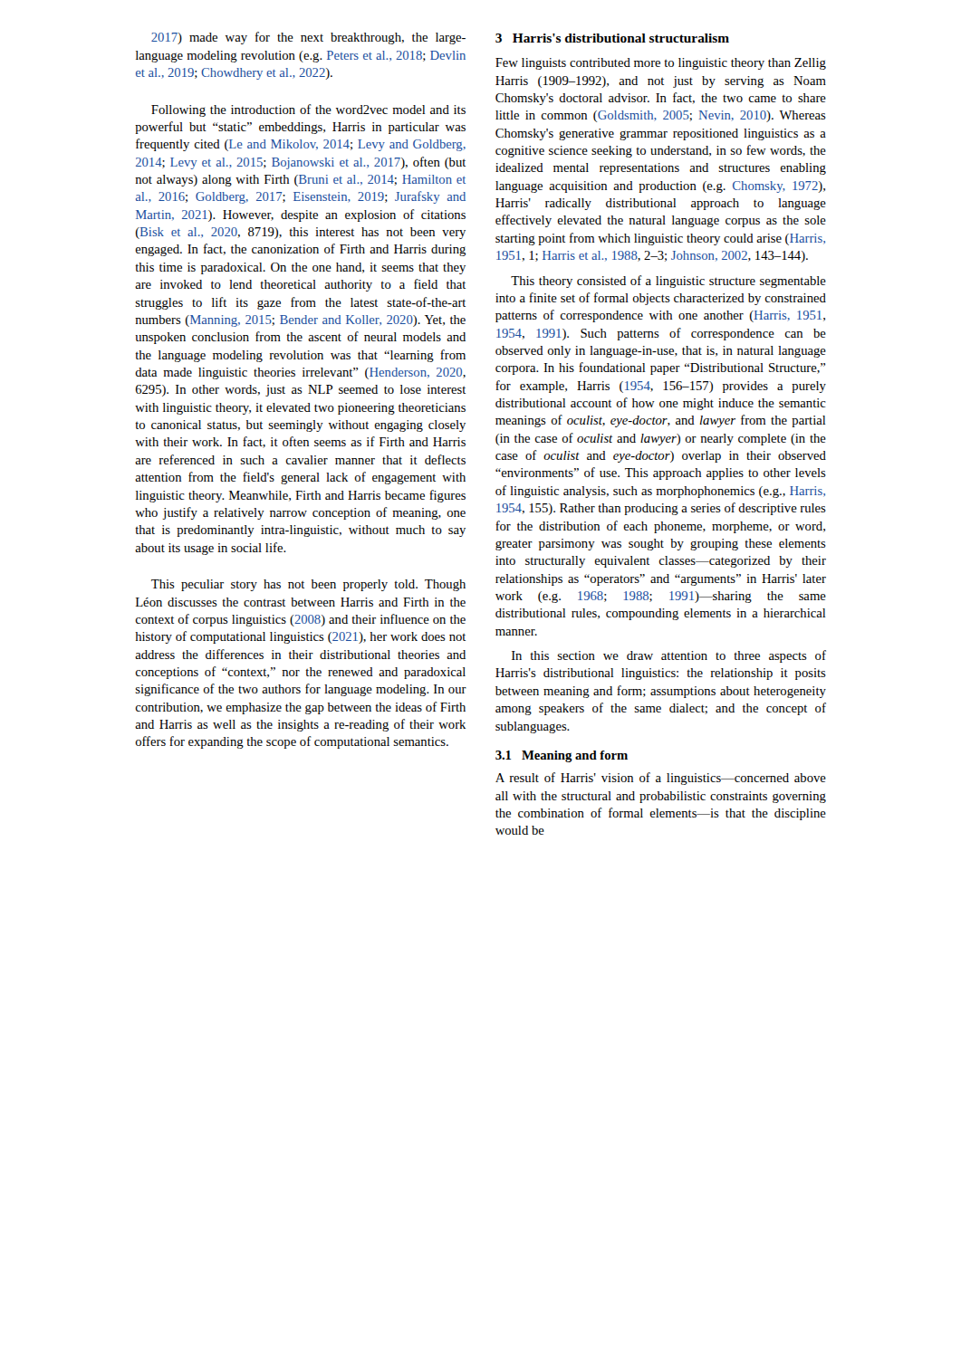2017) made way for the next breakthrough, the large-language modeling revolution (e.g. Peters et al., 2018; Devlin et al., 2019; Chowdhery et al., 2022).
Following the introduction of the word2vec model and its powerful but “static” embeddings, Harris in particular was frequently cited (Le and Mikolov, 2014; Levy and Goldberg, 2014; Levy et al., 2015; Bojanowski et al., 2017), often (but not always) along with Firth (Bruni et al., 2014; Hamilton et al., 2016; Goldberg, 2017; Eisenstein, 2019; Jurafsky and Martin, 2021). However, despite an explosion of citations (Bisk et al., 2020, 8719), this interest has not been very engaged. In fact, the canonization of Firth and Harris during this time is paradoxical. On the one hand, it seems that they are invoked to lend theoretical authority to a field that struggles to lift its gaze from the latest state-of-the-art numbers (Manning, 2015; Bender and Koller, 2020). Yet, the unspoken conclusion from the ascent of neural models and the language modeling revolution was that “learning from data made linguistic theories irrelevant” (Henderson, 2020, 6295). In other words, just as NLP seemed to lose interest with linguistic theory, it elevated two pioneering theoreticians to canonical status, but seemingly without engaging closely with their work. In fact, it often seems as if Firth and Harris are referenced in such a cavalier manner that it deflects attention from the field's general lack of engagement with linguistic theory. Meanwhile, Firth and Harris became figures who justify a relatively narrow conception of meaning, one that is predominantly intra-linguistic, without much to say about its usage in social life.
This peculiar story has not been properly told. Though Léon discusses the contrast between Harris and Firth in the context of corpus linguistics (2008) and their influence on the history of computational linguistics (2021), her work does not address the differences in their distributional theories and conceptions of “context,” nor the renewed and paradoxical significance of the two authors for language modeling. In our contribution, we emphasize the gap between the ideas of Firth and Harris as well as the insights a re-reading of their work offers for expanding the scope of computational semantics.
3 Harris's distributional structuralism
Few linguists contributed more to linguistic theory than Zellig Harris (1909–1992), and not just by serving as Noam Chomsky's doctoral advisor. In fact, the two came to share little in common (Goldsmith, 2005; Nevin, 2010). Whereas Chomsky's generative grammar repositioned linguistics as a cognitive science seeking to understand, in so few words, the idealized mental representations and structures enabling language acquisition and production (e.g. Chomsky, 1972), Harris' radically distributional approach to language effectively elevated the natural language corpus as the sole starting point from which linguistic theory could arise (Harris, 1951, 1; Harris et al., 1988, 2–3; Johnson, 2002, 143–144).
This theory consisted of a linguistic structure segmentable into a finite set of formal objects characterized by constrained patterns of correspondence with one another (Harris, 1951, 1954, 1991). Such patterns of correspondence can be observed only in language-in-use, that is, in natural language corpora. In his foundational paper “Distributional Structure,” for example, Harris (1954, 156–157) provides a purely distributional account of how one might induce the semantic meanings of oculist, eye-doctor, and lawyer from the partial (in the case of oculist and lawyer) or nearly complete (in the case of oculist and eye-doctor) overlap in their observed “environments” of use. This approach applies to other levels of linguistic analysis, such as morphophonemics (e.g., Harris, 1954, 155). Rather than producing a series of descriptive rules for the distribution of each phoneme, morpheme, or word, greater parsimony was sought by grouping these elements into structurally equivalent classes—categorized by their relationships as “operators” and “arguments” in Harris' later work (e.g. 1968; 1988; 1991)—sharing the same distributional rules, compounding elements in a hierarchical manner.
In this section we draw attention to three aspects of Harris's distributional linguistics: the relationship it posits between meaning and form; assumptions about heterogeneity among speakers of the same dialect; and the concept of sublanguages.
3.1 Meaning and form
A result of Harris' vision of a linguistics—concerned above all with the structural and probabilistic constraints governing the combination of formal elements—is that the discipline would be